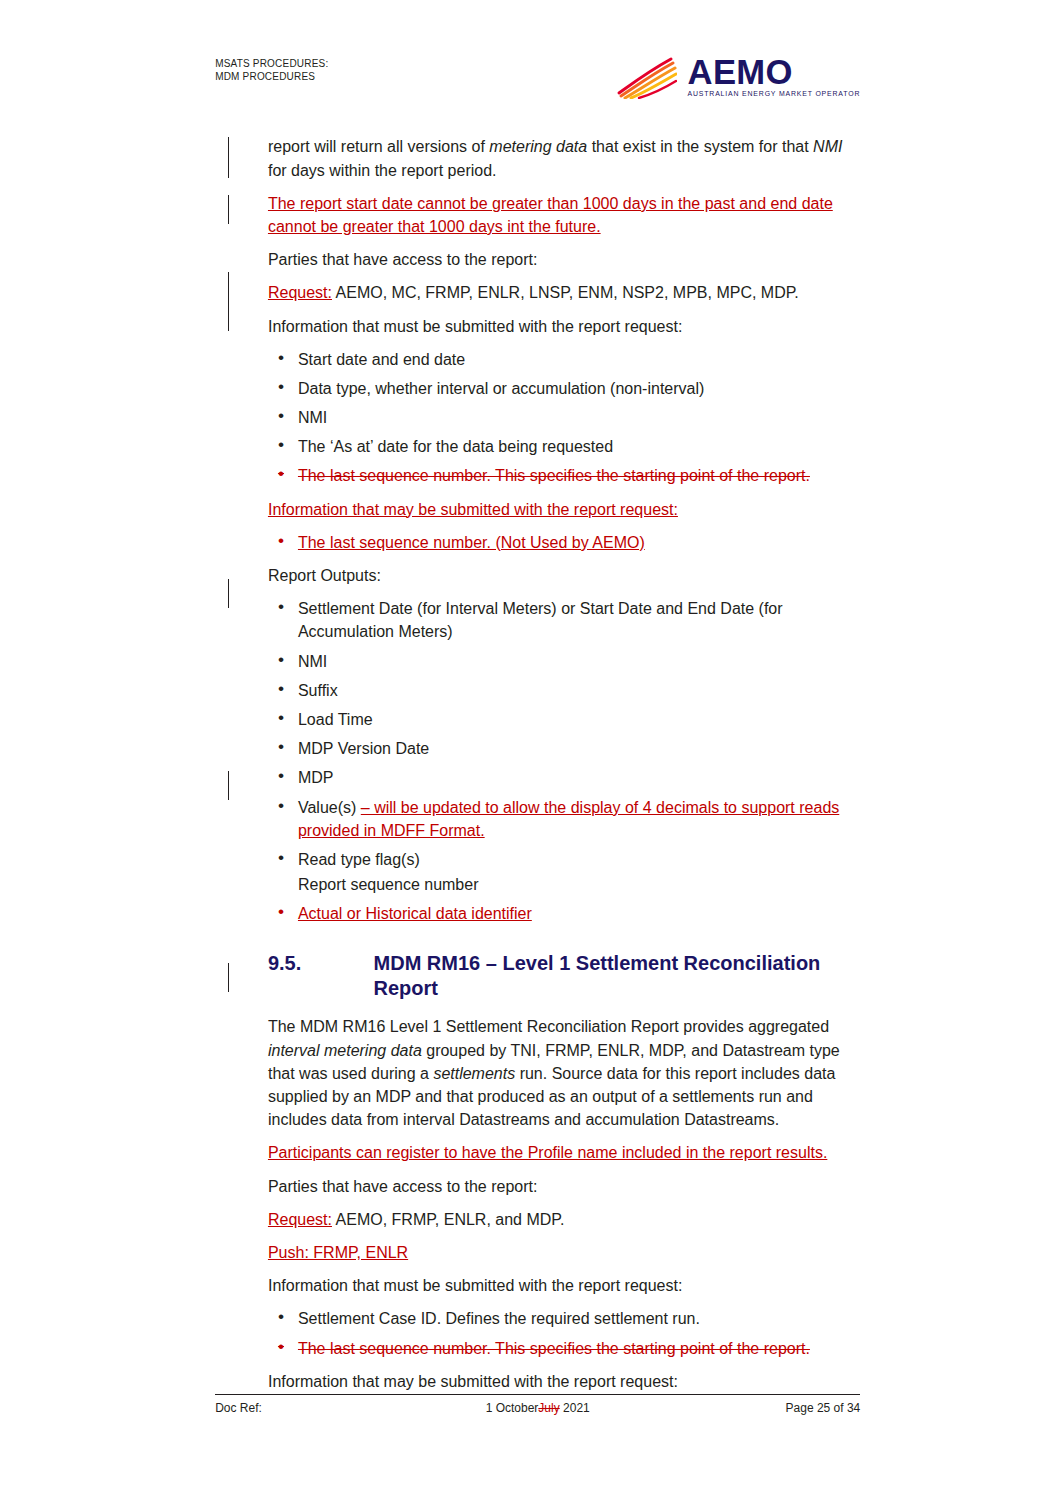MSATS PROCEDURES:
MDM PROCEDURES
AEMO
Australian Energy Market Operator
report will return all versions of metering data that exist in the system for that NMI for days within the report period.
The report start date cannot be greater than 1000 days in the past and end date cannot be greater that 1000 days int the future.
Parties that have access to the report:
Request: AEMO, MC, FRMP, ENLR, LNSP, ENM, NSP2, MPB, MPC, MDP.
Information that must be submitted with the report request:
Start date and end date
Data type, whether interval or accumulation (non-interval)
NMI
The ‘As at’ date for the data being requested
The last sequence number. This specifies the starting point of the report.
Information that may be submitted with the report request:
The last sequence number. (Not Used by AEMO)
Report Outputs:
Settlement Date (for Interval Meters) or Start Date and End Date (for Accumulation Meters)
NMI
Suffix
Load Time
MDP Version Date
MDP
Value(s) – will be updated to allow the display of 4 decimals to support reads provided in MDFF Format.
Read type flag(s)
Report sequence number
Actual or Historical data identifier
9.5. MDM RM16 – Level 1 Settlement Reconciliation Report
The MDM RM16 Level 1 Settlement Reconciliation Report provides aggregated interval metering data grouped by TNI, FRMP, ENLR, MDP, and Datastream type that was used during a settlements run. Source data for this report includes data supplied by an MDP and that produced as an output of a settlements run and includes data from interval Datastreams and accumulation Datastreams.
Participants can register to have the Profile name included in the report results.
Parties that have access to the report:
Request: AEMO, FRMP, ENLR, and MDP.
Push: FRMP, ENLR
Information that must be submitted with the report request:
Settlement Case ID. Defines the required settlement run.
The last sequence number. This specifies the starting point of the report.
Information that may be submitted with the report request:
Doc Ref:
1 OctoberJuly 2021
Page 25 of 34